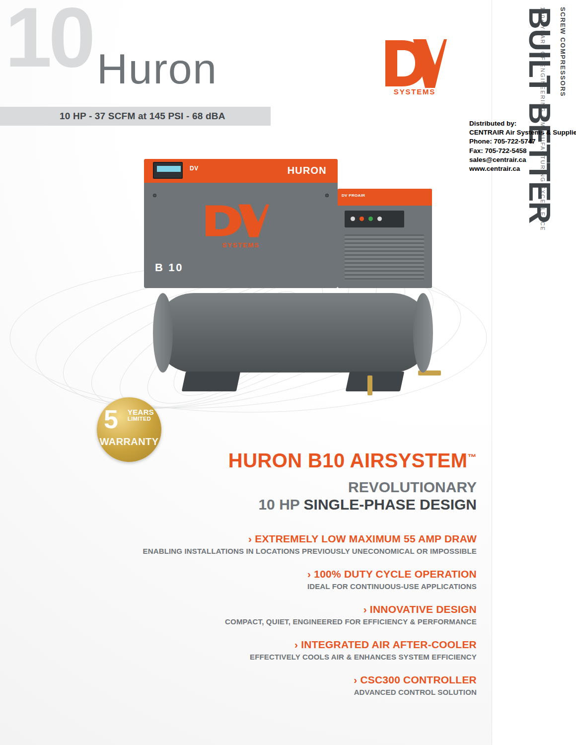Screw Compressors 100+ years of engineering & manufacturing excellence Built Better
10
Huron
10 HP - 37 SCFM at 145 PSI - 68 dBA
SYSTEMS
Distributed by:
CENTRAIR Air Systems & Supplies
Phone: 705-722-5747
Fax: 705-722-5458
sales@centrair.ca
www.centrair.ca
DV
HURON
SYSTEMS
B 10
DV PROAIR
5
YEARSLIMITED
WARRANTY
HURON B10 AIRSYSTEM™
REVOLUTIONARY
10 HP SINGLE-PHASE DESIGN
›EXTREMELY LOW MAXIMUM 55 AMP DRAW ENABLING INSTALLATIONS IN LOCATIONS PREVIOUSLY UNECONOMICAL OR IMPOSSIBLE
›100% DUTY CYCLE OPERATION IDEAL FOR CONTINUOUS-USE APPLICATIONS
›INNOVATIVE DESIGN COMPACT, QUIET, ENGINEERED FOR EFFICIENCY & PERFORMANCE
›INTEGRATED AIR AFTER-COOLER EFFECTIVELY COOLS AIR & ENHANCES SYSTEM EFFICIENCY
›CSC300 CONTROLLER ADVANCED CONTROL SOLUTION